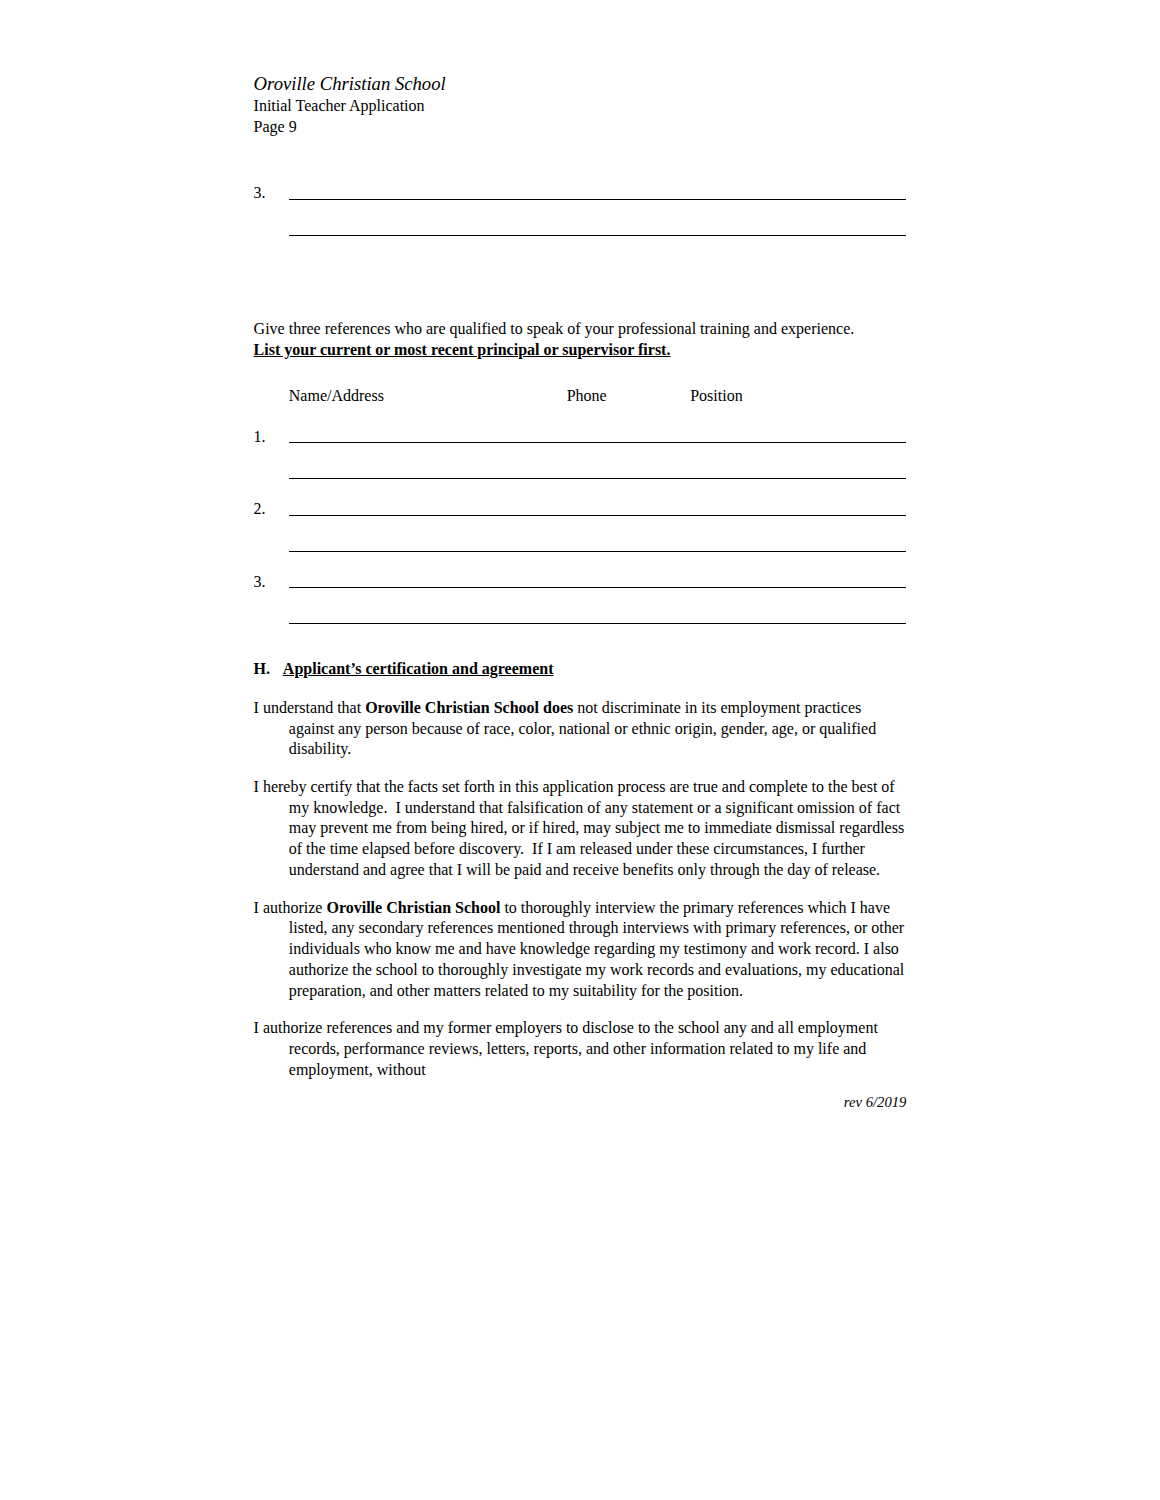Oroville Christian School
Initial Teacher Application
Page 9
3.
Give three references who are qualified to speak of your professional training and experience.
List your current or most recent principal or supervisor first.
Name/Address
Phone
Position
1.
2.
3.
H. Applicant’s certification and agreement
I understand that Oroville Christian School does not discriminate in its employment practices against any person because of race, color, national or ethnic origin, gender, age, or qualified disability.
I hereby certify that the facts set forth in this application process are true and complete to the best of my knowledge. I understand that falsification of any statement or a significant omission of fact may prevent me from being hired, or if hired, may subject me to immediate dismissal regardless of the time elapsed before discovery. If I am released under these circumstances, I further understand and agree that I will be paid and receive benefits only through the day of release.
I authorize Oroville Christian School to thoroughly interview the primary references which I have listed, any secondary references mentioned through interviews with primary references, or other individuals who know me and have knowledge regarding my testimony and work record. I also authorize the school to thoroughly investigate my work records and evaluations, my educational preparation, and other matters related to my suitability for the position.
I authorize references and my former employers to disclose to the school any and all employment records, performance reviews, letters, reports, and other information related to my life and employment, without
rev 6/2019